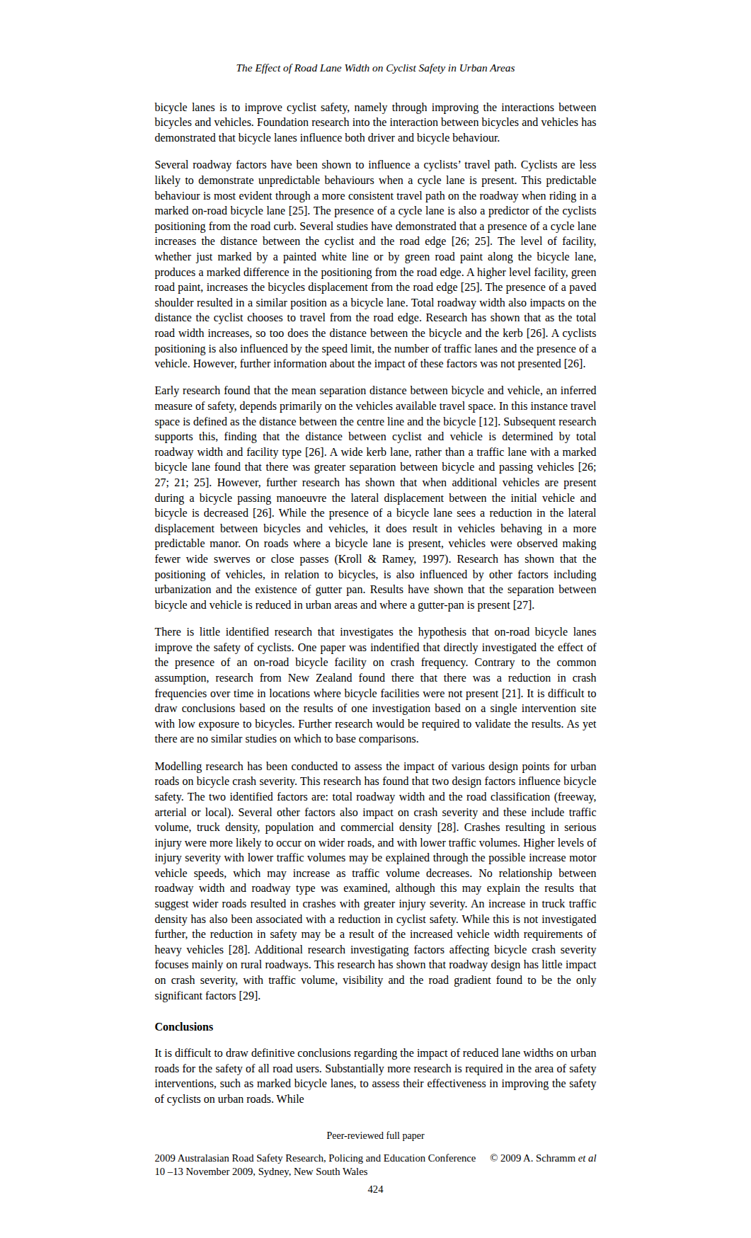The Effect of Road Lane Width on Cyclist Safety in Urban Areas
bicycle lanes is to improve cyclist safety, namely through improving the interactions between bicycles and vehicles. Foundation research into the interaction between bicycles and vehicles has demonstrated that bicycle lanes influence both driver and bicycle behaviour.
Several roadway factors have been shown to influence a cyclists’ travel path. Cyclists are less likely to demonstrate unpredictable behaviours when a cycle lane is present. This predictable behaviour is most evident through a more consistent travel path on the roadway when riding in a marked on-road bicycle lane [25]. The presence of a cycle lane is also a predictor of the cyclists positioning from the road curb. Several studies have demonstrated that a presence of a cycle lane increases the distance between the cyclist and the road edge [26; 25]. The level of facility, whether just marked by a painted white line or by green road paint along the bicycle lane, produces a marked difference in the positioning from the road edge. A higher level facility, green road paint, increases the bicycles displacement from the road edge [25]. The presence of a paved shoulder resulted in a similar position as a bicycle lane. Total roadway width also impacts on the distance the cyclist chooses to travel from the road edge. Research has shown that as the total road width increases, so too does the distance between the bicycle and the kerb [26]. A cyclists positioning is also influenced by the speed limit, the number of traffic lanes and the presence of a vehicle. However, further information about the impact of these factors was not presented [26].
Early research found that the mean separation distance between bicycle and vehicle, an inferred measure of safety, depends primarily on the vehicles available travel space. In this instance travel space is defined as the distance between the centre line and the bicycle [12]. Subsequent research supports this, finding that the distance between cyclist and vehicle is determined by total roadway width and facility type [26]. A wide kerb lane, rather than a traffic lane with a marked bicycle lane found that there was greater separation between bicycle and passing vehicles [26; 27; 21; 25]. However, further research has shown that when additional vehicles are present during a bicycle passing manoeuvre the lateral displacement between the initial vehicle and bicycle is decreased [26]. While the presence of a bicycle lane sees a reduction in the lateral displacement between bicycles and vehicles, it does result in vehicles behaving in a more predictable manor. On roads where a bicycle lane is present, vehicles were observed making fewer wide swerves or close passes (Kroll & Ramey, 1997). Research has shown that the positioning of vehicles, in relation to bicycles, is also influenced by other factors including urbanization and the existence of gutter pan. Results have shown that the separation between bicycle and vehicle is reduced in urban areas and where a gutter-pan is present [27].
There is little identified research that investigates the hypothesis that on-road bicycle lanes improve the safety of cyclists. One paper was indentified that directly investigated the effect of the presence of an on-road bicycle facility on crash frequency. Contrary to the common assumption, research from New Zealand found there that there was a reduction in crash frequencies over time in locations where bicycle facilities were not present [21]. It is difficult to draw conclusions based on the results of one investigation based on a single intervention site with low exposure to bicycles. Further research would be required to validate the results. As yet there are no similar studies on which to base comparisons.
Modelling research has been conducted to assess the impact of various design points for urban roads on bicycle crash severity. This research has found that two design factors influence bicycle safety. The two identified factors are: total roadway width and the road classification (freeway, arterial or local). Several other factors also impact on crash severity and these include traffic volume, truck density, population and commercial density [28]. Crashes resulting in serious injury were more likely to occur on wider roads, and with lower traffic volumes. Higher levels of injury severity with lower traffic volumes may be explained through the possible increase motor vehicle speeds, which may increase as traffic volume decreases. No relationship between roadway width and roadway type was examined, although this may explain the results that suggest wider roads resulted in crashes with greater injury severity. An increase in truck traffic density has also been associated with a reduction in cyclist safety. While this is not investigated further, the reduction in safety may be a result of the increased vehicle width requirements of heavy vehicles [28]. Additional research investigating factors affecting bicycle crash severity focuses mainly on rural roadways. This research has shown that roadway design has little impact on crash severity, with traffic volume, visibility and the road gradient found to be the only significant factors [29].
Conclusions
It is difficult to draw definitive conclusions regarding the impact of reduced lane widths on urban roads for the safety of all road users. Substantially more research is required in the area of safety interventions, such as marked bicycle lanes, to assess their effectiveness in improving the safety of cyclists on urban roads. While
Peer-reviewed full paper
2009 Australasian Road Safety Research, Policing and Education Conference
10 –13 November 2009, Sydney, New South Wales
© 2009 A. Schramm et al
424